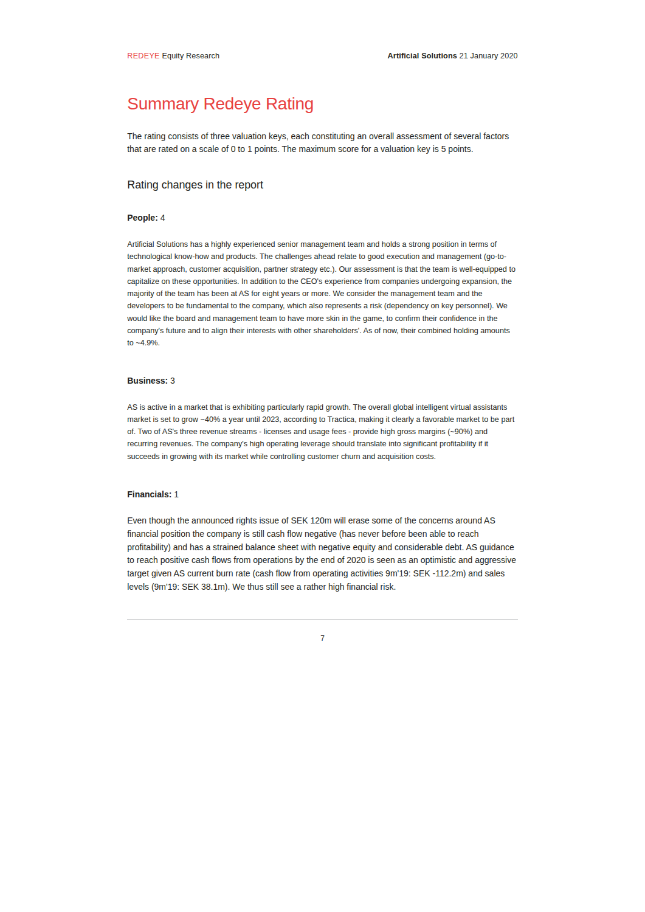REDEYE Equity Research
Artificial Solutions 21 January 2020
Summary Redeye Rating
The rating consists of three valuation keys, each constituting an overall assessment of several factors that are rated on a scale of 0 to 1 points. The maximum score for a valuation key is 5 points.
Rating changes in the report
People: 4
Artificial Solutions has a highly experienced senior management team and holds a strong position in terms of technological know-how and products. The challenges ahead relate to good execution and management (go-to-market approach, customer acquisition, partner strategy etc.). Our assessment is that the team is well-equipped to capitalize on these opportunities. In addition to the CEO's experience from companies undergoing expansion, the majority of the team has been at AS for eight years or more. We consider the management team and the developers to be fundamental to the company, which also represents a risk (dependency on key personnel). We would like the board and management team to have more skin in the game, to confirm their confidence in the company's future and to align their interests with other shareholders'. As of now, their combined holding amounts to ~4.9%.
Business: 3
AS is active in a market that is exhibiting particularly rapid growth. The overall global intelligent virtual assistants market is set to grow ~40% a year until 2023, according to Tractica, making it clearly a favorable market to be part of. Two of AS's three revenue streams - licenses and usage fees - provide high gross margins (~90%) and recurring revenues. The company's high operating leverage should translate into significant profitability if it succeeds in growing with its market while controlling customer churn and acquisition costs.
Financials: 1
Even though the announced rights issue of SEK 120m will erase some of the concerns around AS financial position the company is still cash flow negative (has never before been able to reach profitability) and has a strained balance sheet with negative equity and considerable debt. AS guidance to reach positive cash flows from operations by the end of 2020 is seen as an optimistic and aggressive target given AS current burn rate (cash flow from operating activities 9m'19: SEK -112.2m) and sales levels (9m'19: SEK 38.1m). We thus still see a rather high financial risk.
7